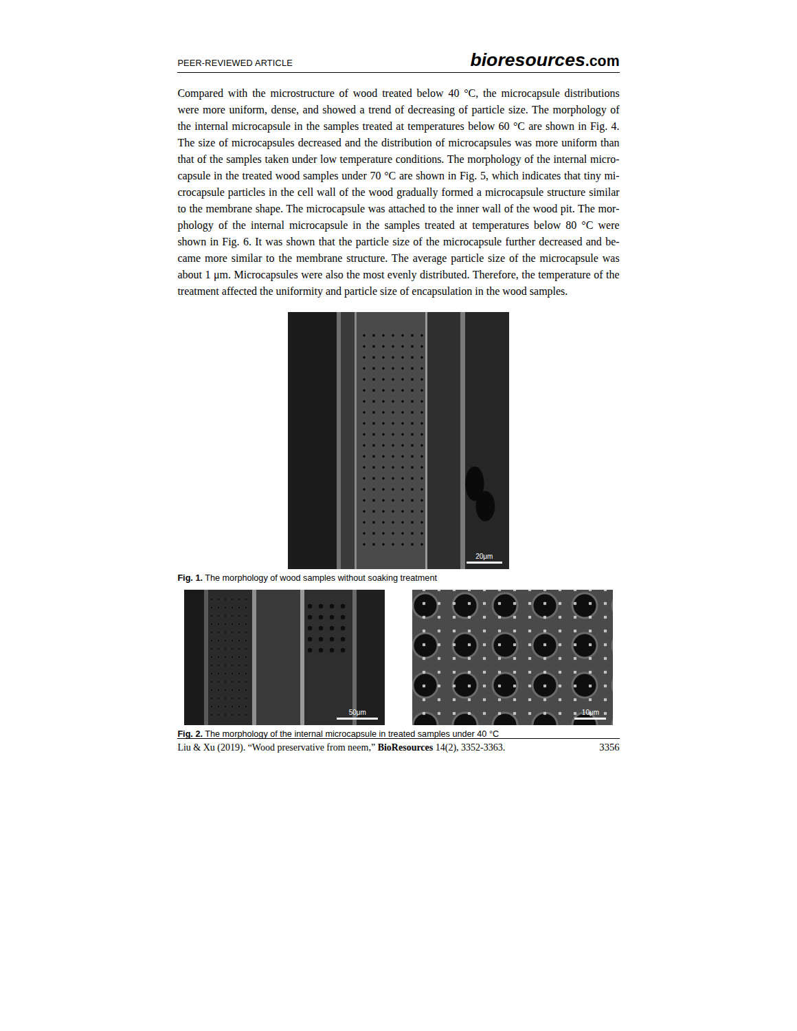PEER-REVIEWED ARTICLE
bioresources.com
Compared with the microstructure of wood treated below 40 °C, the microcapsule distributions were more uniform, dense, and showed a trend of decreasing of particle size. The morphology of the internal microcapsule in the samples treated at temperatures below 60 °C are shown in Fig. 4. The size of microcapsules decreased and the distribution of microcapsules was more uniform than that of the samples taken under low temperature conditions. The morphology of the internal microcapsule in the treated wood samples under 70 °C are shown in Fig. 5, which indicates that tiny microcapsule particles in the cell wall of the wood gradually formed a microcapsule structure similar to the membrane shape. The microcapsule was attached to the inner wall of the wood pit. The morphology of the internal microcapsule in the samples treated at temperatures below 80 °C were shown in Fig. 6. It was shown that the particle size of the microcapsule further decreased and became more similar to the membrane structure. The average particle size of the microcapsule was about 1 μm. Microcapsules were also the most evenly distributed. Therefore, the temperature of the treatment affected the uniformity and particle size of encapsulation in the wood samples.
20μm
Fig. 1. The morphology of wood samples without soaking treatment
50μm
10μm
Fig. 2. The morphology of the internal microcapsule in treated samples under 40 °C
Liu & Xu (2019). “Wood preservative from neem,” BioResources 14(2), 3352-3363.
3356